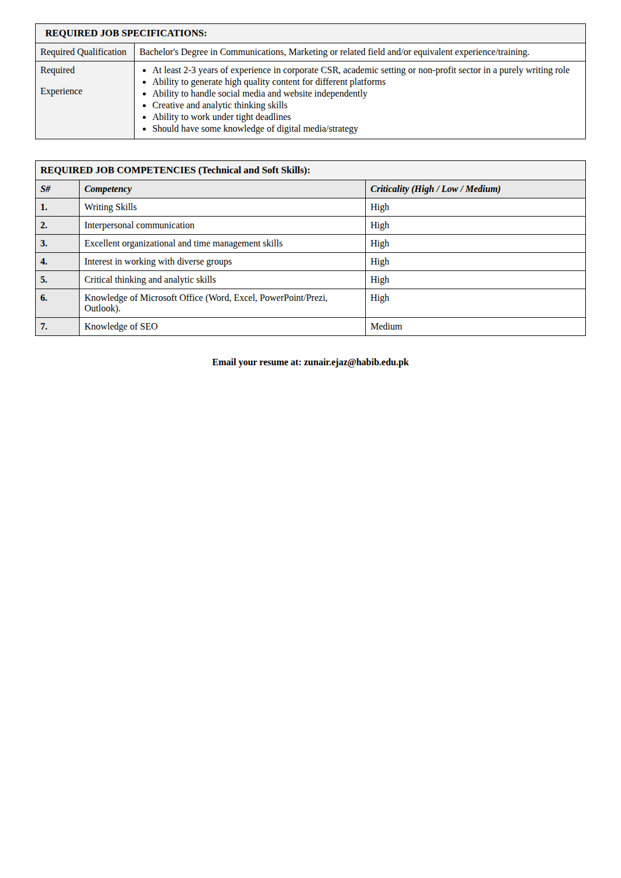| REQUIRED JOB SPECIFICATIONS: |
| Required Qualification | Bachelor's Degree in Communications, Marketing or related field and/or equivalent experience/training. |
| Required Experience | At least 2-3 years of experience in corporate CSR, academic setting or non-profit sector in a purely writing role Ability to generate high quality content for different platforms Ability to handle social media and website independently Creative and analytic thinking skills Ability to work under tight deadlines Should have some knowledge of digital media/strategy |
| REQUIRED JOB COMPETENCIES (Technical and Soft Skills): |
| S# | Competency | Criticality (High / Low / Medium) |
| 1. | Writing Skills | High |
| 2. | Interpersonal communication | High |
| 3. | Excellent organizational and time management skills | High |
| 4. | Interest in working with diverse groups | High |
| 5. | Critical thinking and analytic skills | High |
| 6. | Knowledge of Microsoft Office (Word, Excel, PowerPoint/Prezi, Outlook). | High |
| 7. | Knowledge of SEO | Medium |
Email your resume at: zunair.ejaz@habib.edu.pk